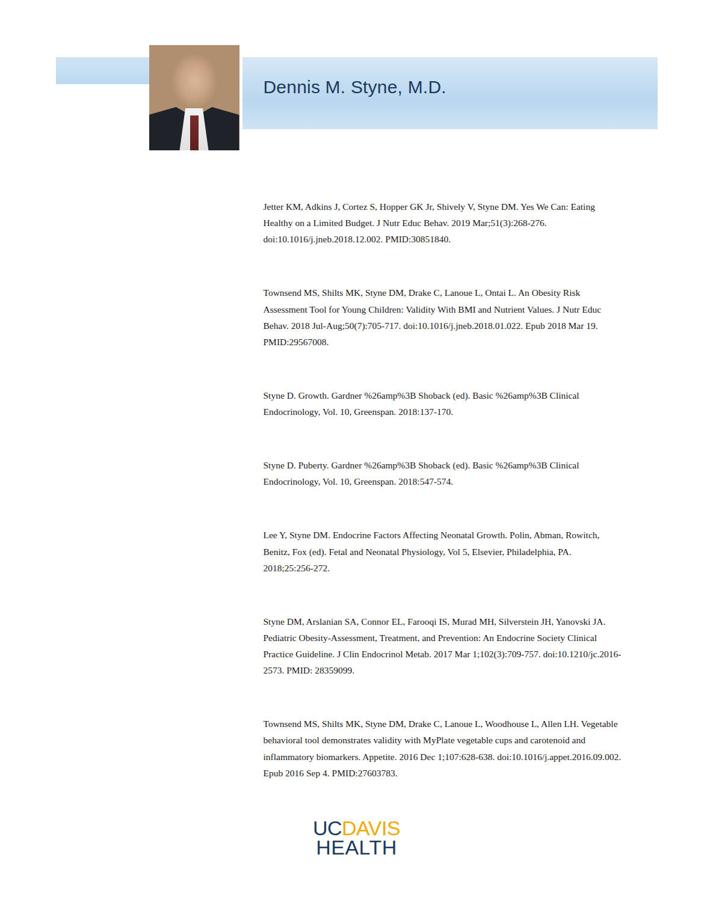Dennis M. Styne, M.D.
Jetter KM, Adkins J, Cortez S, Hopper GK Jr, Shively V, Styne DM. Yes We Can: Eating Healthy on a Limited Budget. J Nutr Educ Behav. 2019 Mar;51(3):268-276. doi:10.1016/j.jneb.2018.12.002. PMID:30851840.
Townsend MS, Shilts MK, Styne DM, Drake C, Lanoue L, Ontai L. An Obesity Risk Assessment Tool for Young Children: Validity With BMI and Nutrient Values. J Nutr Educ Behav. 2018 Jul-Aug;50(7):705-717. doi:10.1016/j.jneb.2018.01.022. Epub 2018 Mar 19. PMID:29567008.
Styne D. Growth. Gardner %26amp%3B Shoback (ed). Basic %26amp%3B Clinical Endocrinology, Vol. 10, Greenspan. 2018:137-170.
Styne D. Puberty. Gardner %26amp%3B Shoback (ed). Basic %26amp%3B Clinical Endocrinology, Vol. 10, Greenspan. 2018:547-574.
Lee Y, Styne DM. Endocrine Factors Affecting Neonatal Growth. Polin, Abman, Rowitch, Benitz, Fox (ed). Fetal and Neonatal Physiology, Vol 5, Elsevier, Philadelphia, PA. 2018;25:256-272.
Styne DM, Arslanian SA, Connor EL, Farooqi IS, Murad MH, Silverstein JH, Yanovski JA. Pediatric Obesity-Assessment, Treatment, and Prevention: An Endocrine Society Clinical Practice Guideline. J Clin Endocrinol Metab. 2017 Mar 1;102(3):709-757. doi:10.1210/jc.2016-2573. PMID: 28359099.
Townsend MS, Shilts MK, Styne DM, Drake C, Lanoue L, Woodhouse L, Allen LH. Vegetable behavioral tool demonstrates validity with MyPlate vegetable cups and carotenoid and inflammatory biomarkers. Appetite. 2016 Dec 1;107:628-638. doi:10.1016/j.appet.2016.09.002. Epub 2016 Sep 4. PMID:27603783.
UC DAVIS
HEALTH